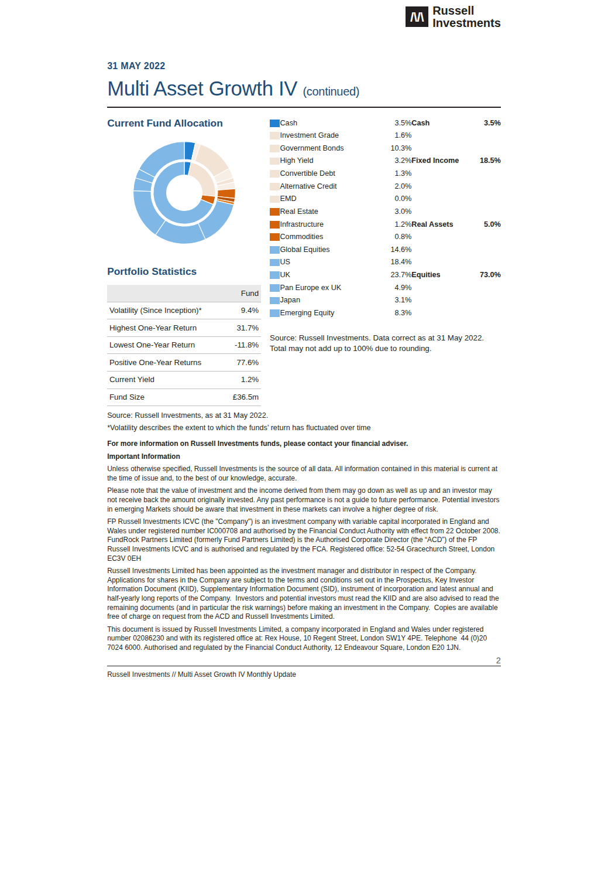/\/\Russell Investments
31 MAY 2022
Multi Asset Growth IV (continued)
Current Fund Allocation
Portfolio Statistics
| | Fund |
| --- | --- |
| Volatility (Since Inception)* | 9.4% |
| Highest One-Year Return | 31.7% |
| Lowest One-Year Return | -11.8% |
| Positive One-Year Returns | 77.6% |
| Current Yield | 1.2% |
| Fund Size | £36.5m |
| | Cash | 3.5% | Cash | 3.5% |
| | Investment Grade | 1.6% | | |
| | Government Bonds | 10.3% | | |
| | High Yield | 3.2% | Fixed Income | 18.5% |
| | Convertible Debt | 1.3% | | |
| | Alternative Credit | 2.0% | | |
| | EMD | 0.0% | | |
| | Real Estate | 3.0% | | |
| | Infrastructure | 1.2% | Real Assets | 5.0% |
| | Commodities | 0.8% | | |
| | Global Equities | 14.6% | | |
| | US | 18.4% | | |
| | UK | 23.7% | Equities | 73.0% |
| | Pan Europe ex UK | 4.9% | | |
| | Japan | 3.1% | | |
| | Emerging Equity | 8.3% | | |
Source: Russell Investments. Data correct as at 31 May 2022. Total may not add up to 100% due to rounding.
Source: Russell Investments, as at 31 May 2022.
*Volatility describes the extent to which the funds’ return has fluctuated over time
For more information on Russell Investments funds, please contact your financial adviser.
Important Information
Unless otherwise specified, Russell Investments is the source of all data. All information contained in this material is current at the time of issue and, to the best of our knowledge, accurate.
Please note that the value of investment and the income derived from them may go down as well as up and an investor may not receive back the amount originally invested. Any past performance is not a guide to future performance. Potential investors in emerging Markets should be aware that investment in these markets can involve a higher degree of risk.
FP Russell Investments ICVC (the "Company") is an investment company with variable capital incorporated in England and Wales under registered number IC000708 and authorised by the Financial Conduct Authority with effect from 22 October 2008. FundRock Partners Limited (formerly Fund Partners Limited) is the Authorised Corporate Director (the “ACD”) of the FP Russell Investments ICVC and is authorised and regulated by the FCA. Registered office: 52-54 Gracechurch Street, London EC3V 0EH
Russell Investments Limited has been appointed as the investment manager and distributor in respect of the Company. Applications for shares in the Company are subject to the terms and conditions set out in the Prospectus, Key Investor Information Document (KIID), Supplementary Information Document (SID), instrument of incorporation and latest annual and half-yearly long reports of the Company. Investors and potential investors must read the KIID and are also advised to read the remaining documents (and in particular the risk warnings) before making an investment in the Company. Copies are available free of charge on request from the ACD and Russell Investments Limited.
This document is issued by Russell Investments Limited, a company incorporated in England and Wales under registered number 02086230 and with its registered office at: Rex House, 10 Regent Street, London SW1Y 4PE. Telephone 44 (0)20 7024 6000. Authorised and regulated by the Financial Conduct Authority, 12 Endeavour Square, London E20 1JN.
2 Russell Investments // Multi Asset Growth IV Monthly Update